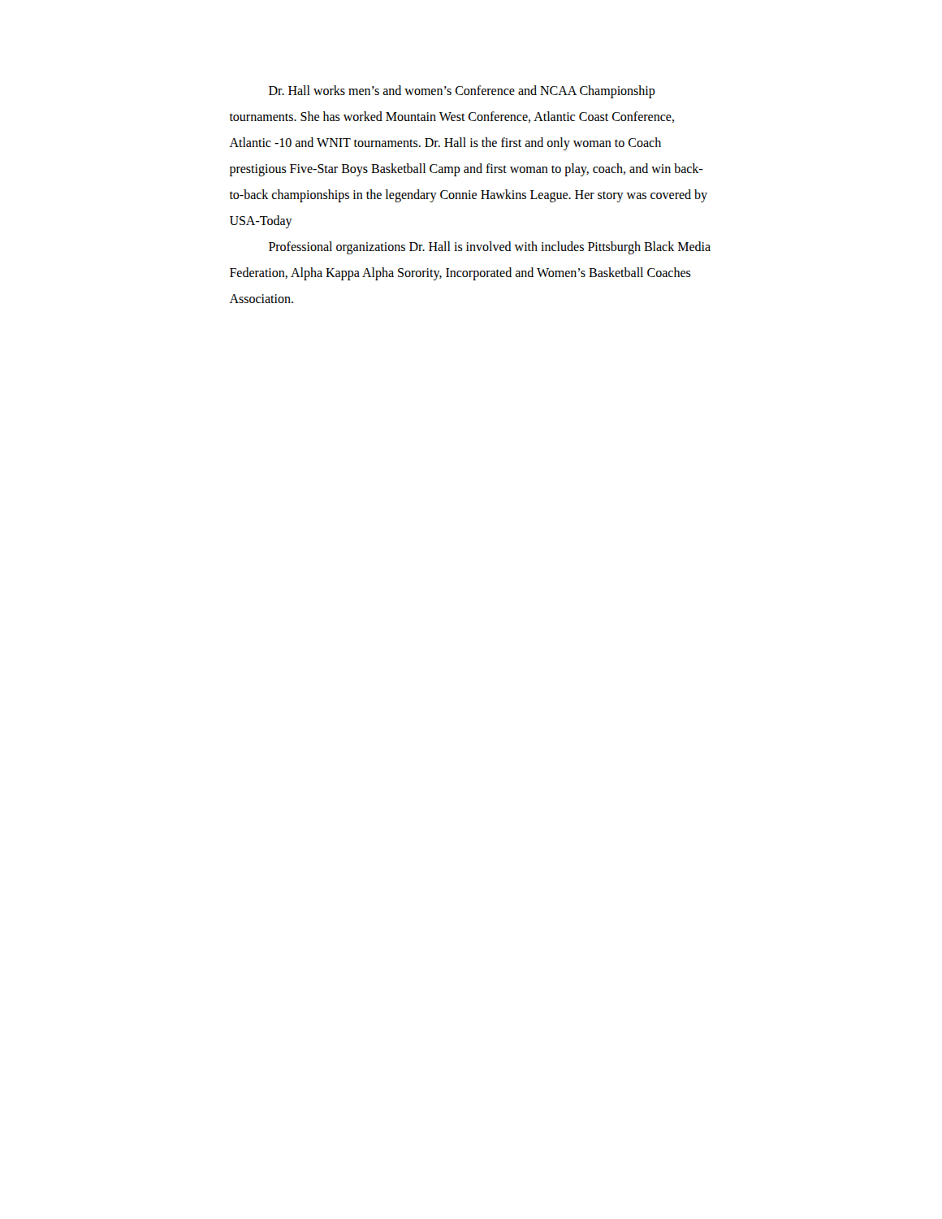Dr. Hall works men’s and women’s Conference and NCAA Championship tournaments. She has worked Mountain West Conference, Atlantic Coast Conference, Atlantic -10 and WNIT tournaments. Dr. Hall is the first and only woman to Coach prestigious Five-Star Boys Basketball Camp and first woman to play, coach, and win back-to-back championships in the legendary Connie Hawkins League. Her story was covered by
USA-Today
Professional organizations Dr. Hall is involved with includes Pittsburgh Black Media Federation, Alpha Kappa Alpha Sorority, Incorporated and Women’s Basketball Coaches Association.